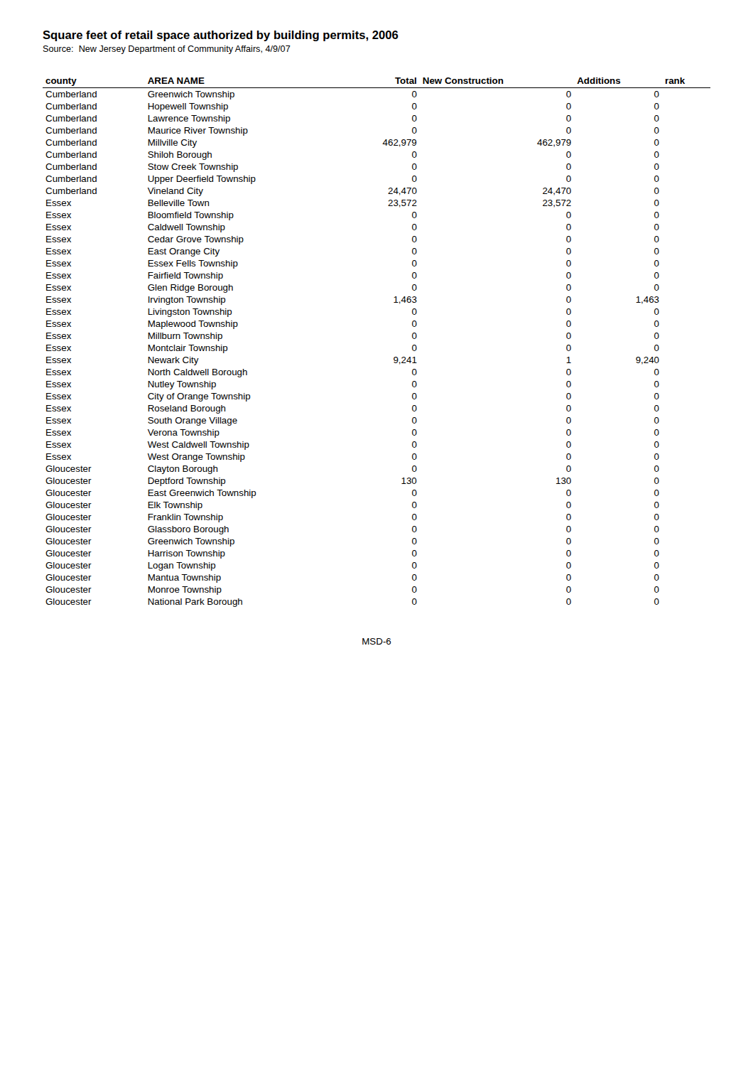Square feet of retail space authorized by building permits, 2006
Source: New Jersey Department of Community Affairs, 4/9/07
| county | AREA NAME | Total | New Construction | Additions | rank |
| --- | --- | --- | --- | --- | --- |
| Cumberland | Greenwich Township | 0 | 0 | 0 | |
| Cumberland | Hopewell Township | 0 | 0 | 0 | |
| Cumberland | Lawrence Township | 0 | 0 | 0 | |
| Cumberland | Maurice River Township | 0 | 0 | 0 | |
| Cumberland | Millville City | 462,979 | 462,979 | 0 | |
| Cumberland | Shiloh Borough | 0 | 0 | 0 | |
| Cumberland | Stow Creek Township | 0 | 0 | 0 | |
| Cumberland | Upper Deerfield Township | 0 | 0 | 0 | |
| Cumberland | Vineland City | 24,470 | 24,470 | 0 | |
| Essex | Belleville Town | 23,572 | 23,572 | 0 | |
| Essex | Bloomfield Township | 0 | 0 | 0 | |
| Essex | Caldwell Township | 0 | 0 | 0 | |
| Essex | Cedar Grove Township | 0 | 0 | 0 | |
| Essex | East Orange City | 0 | 0 | 0 | |
| Essex | Essex Fells Township | 0 | 0 | 0 | |
| Essex | Fairfield Township | 0 | 0 | 0 | |
| Essex | Glen Ridge Borough | 0 | 0 | 0 | |
| Essex | Irvington Township | 1,463 | 0 | 1,463 | |
| Essex | Livingston Township | 0 | 0 | 0 | |
| Essex | Maplewood Township | 0 | 0 | 0 | |
| Essex | Millburn Township | 0 | 0 | 0 | |
| Essex | Montclair Township | 0 | 0 | 0 | |
| Essex | Newark City | 9,241 | 1 | 9,240 | |
| Essex | North Caldwell Borough | 0 | 0 | 0 | |
| Essex | Nutley Township | 0 | 0 | 0 | |
| Essex | City of Orange Township | 0 | 0 | 0 | |
| Essex | Roseland Borough | 0 | 0 | 0 | |
| Essex | South Orange Village | 0 | 0 | 0 | |
| Essex | Verona Township | 0 | 0 | 0 | |
| Essex | West Caldwell Township | 0 | 0 | 0 | |
| Essex | West Orange Township | 0 | 0 | 0 | |
| Gloucester | Clayton Borough | 0 | 0 | 0 | |
| Gloucester | Deptford Township | 130 | 130 | 0 | |
| Gloucester | East Greenwich Township | 0 | 0 | 0 | |
| Gloucester | Elk Township | 0 | 0 | 0 | |
| Gloucester | Franklin Township | 0 | 0 | 0 | |
| Gloucester | Glassboro Borough | 0 | 0 | 0 | |
| Gloucester | Greenwich Township | 0 | 0 | 0 | |
| Gloucester | Harrison Township | 0 | 0 | 0 | |
| Gloucester | Logan Township | 0 | 0 | 0 | |
| Gloucester | Mantua Township | 0 | 0 | 0 | |
| Gloucester | Monroe Township | 0 | 0 | 0 | |
| Gloucester | National Park Borough | 0 | 0 | 0 | |
MSD-6